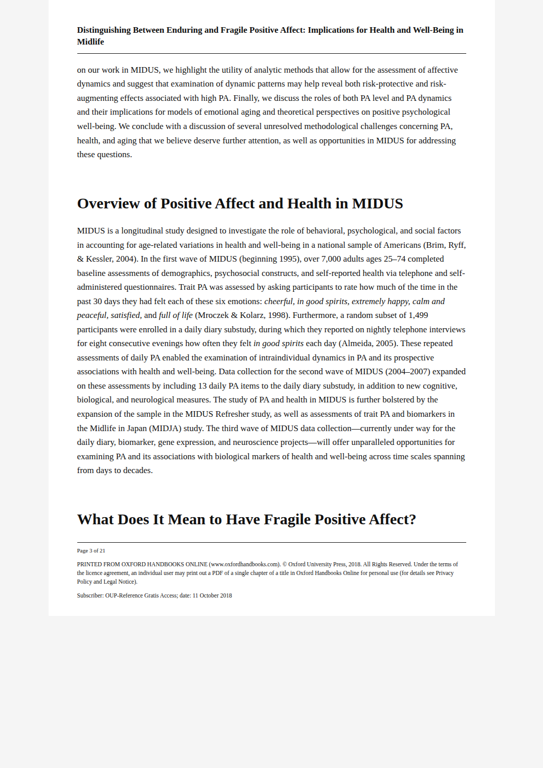Distinguishing Between Enduring and Fragile Positive Affect: Implications for Health and Well-Being in Midlife
on our work in MIDUS, we highlight the utility of analytic methods that allow for the assessment of affective dynamics and suggest that examination of dynamic patterns may help reveal both risk-protective and risk-augmenting effects associated with high PA. Finally, we discuss the roles of both PA level and PA dynamics and their implications for models of emotional aging and theoretical perspectives on positive psychological well-being. We conclude with a discussion of several unresolved methodological challenges concerning PA, health, and aging that we believe deserve further attention, as well as opportunities in MIDUS for addressing these questions.
Overview of Positive Affect and Health in MIDUS
MIDUS is a longitudinal study designed to investigate the role of behavioral, psychological, and social factors in accounting for age-related variations in health and well-being in a national sample of Americans (Brim, Ryff, & Kessler, 2004). In the first wave of MIDUS (beginning 1995), over 7,000 adults ages 25–74 completed baseline assessments of demographics, psychosocial constructs, and self-reported health via telephone and self-administered questionnaires. Trait PA was assessed by asking participants to rate how much of the time in the past 30 days they had felt each of these six emotions: cheerful, in good spirits, extremely happy, calm and peaceful, satisfied, and full of life (Mroczek & Kolarz, 1998). Furthermore, a random subset of 1,499 participants were enrolled in a daily diary substudy, during which they reported on nightly telephone interviews for eight consecutive evenings how often they felt in good spirits each day (Almeida, 2005). These repeated assessments of daily PA enabled the examination of intraindividual dynamics in PA and its prospective associations with health and well-being. Data collection for the second wave of MIDUS (2004–2007) expanded on these assessments by including 13 daily PA items to the daily diary substudy, in addition to new cognitive, biological, and neurological measures. The study of PA and health in MIDUS is further bolstered by the expansion of the sample in the MIDUS Refresher study, as well as assessments of trait PA and biomarkers in the Midlife in Japan (MIDJA) study. The third wave of MIDUS data collection—currently under way for the daily diary, biomarker, gene expression, and neuroscience projects—will offer unparalleled opportunities for examining PA and its associations with biological markers of health and well-being across time scales spanning from days to decades.
What Does It Mean to Have Fragile Positive Affect?
Page 3 of 21
PRINTED FROM OXFORD HANDBOOKS ONLINE (www.oxfordhandbooks.com). © Oxford University Press, 2018. All Rights Reserved. Under the terms of the licence agreement, an individual user may print out a PDF of a single chapter of a title in Oxford Handbooks Online for personal use (for details see Privacy Policy and Legal Notice).
Subscriber: OUP-Reference Gratis Access; date: 11 October 2018